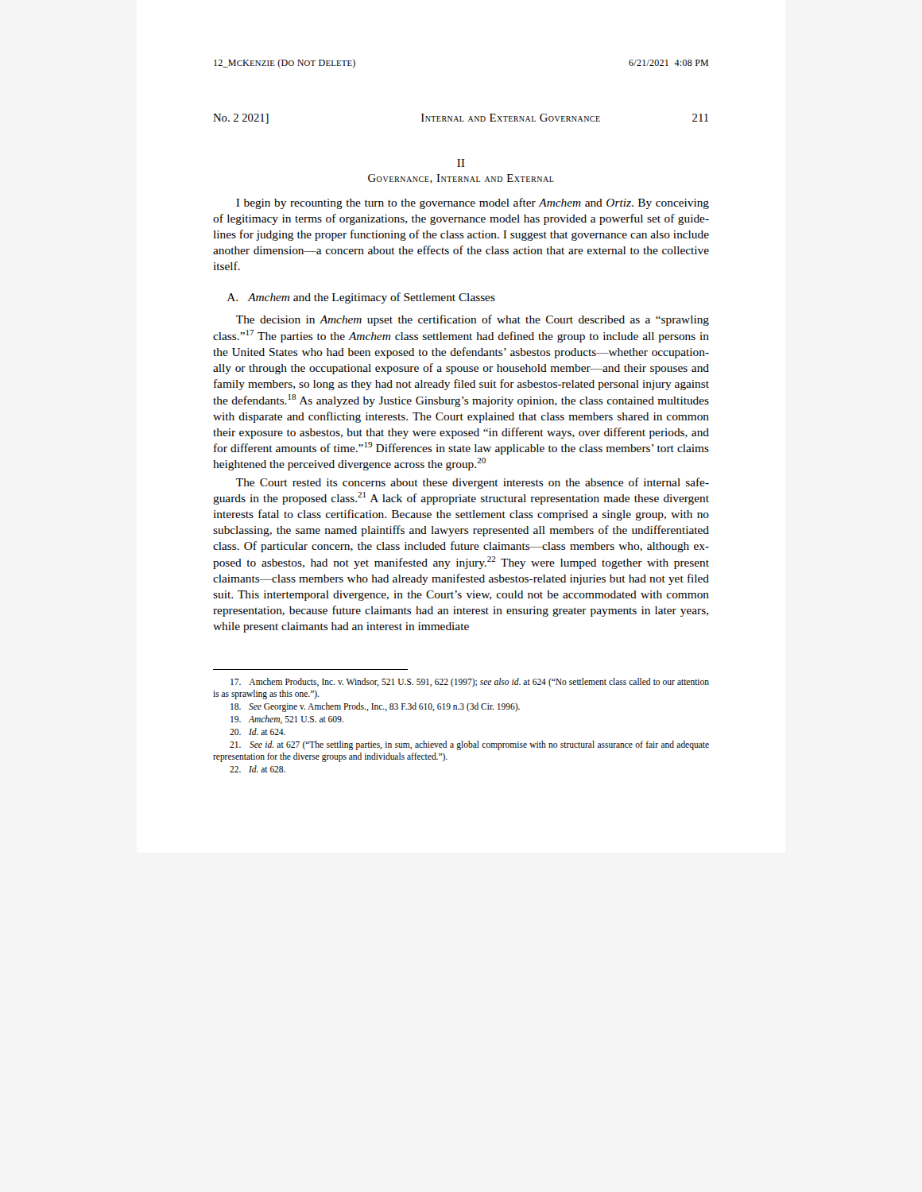12_MCKENZIE (DO NOT DELETE)
6/21/2021 4:08 PM
No. 2 2021]
Internal and External Governance
211
II
Governance, Internal and External
I begin by recounting the turn to the governance model after Amchem and Ortiz. By conceiving of legitimacy in terms of organizations, the governance model has provided a powerful set of guidelines for judging the proper functioning of the class action. I suggest that governance can also include another dimension—a concern about the effects of the class action that are external to the collective itself.
A. Amchem and the Legitimacy of Settlement Classes
The decision in Amchem upset the certification of what the Court described as a “sprawling class.”17 The parties to the Amchem class settlement had defined the group to include all persons in the United States who had been exposed to the defendants’ asbestos products—whether occupationally or through the occupational exposure of a spouse or household member—and their spouses and family members, so long as they had not already filed suit for asbestos-related personal injury against the defendants.18 As analyzed by Justice Ginsburg’s majority opinion, the class contained multitudes with disparate and conflicting interests. The Court explained that class members shared in common their exposure to asbestos, but that they were exposed “in different ways, over different periods, and for different amounts of time.”19 Differences in state law applicable to the class members’ tort claims heightened the perceived divergence across the group.20
The Court rested its concerns about these divergent interests on the absence of internal safeguards in the proposed class.21 A lack of appropriate structural representation made these divergent interests fatal to class certification. Because the settlement class comprised a single group, with no subclassing, the same named plaintiffs and lawyers represented all members of the undifferentiated class. Of particular concern, the class included future claimants—class members who, although exposed to asbestos, had not yet manifested any injury.22 They were lumped together with present claimants—class members who had already manifested asbestos-related injuries but had not yet filed suit. This intertemporal divergence, in the Court’s view, could not be accommodated with common representation, because future claimants had an interest in ensuring greater payments in later years, while present claimants had an interest in immediate
17. Amchem Products, Inc. v. Windsor, 521 U.S. 591, 622 (1997); see also id. at 624 (“No settlement class called to our attention is as sprawling as this one.”).
18. See Georgine v. Amchem Prods., Inc., 83 F.3d 610, 619 n.3 (3d Cir. 1996).
19. Amchem, 521 U.S. at 609.
20. Id. at 624.
21. See id. at 627 (“The settling parties, in sum, achieved a global compromise with no structural assurance of fair and adequate representation for the diverse groups and individuals affected.”).
22. Id. at 628.